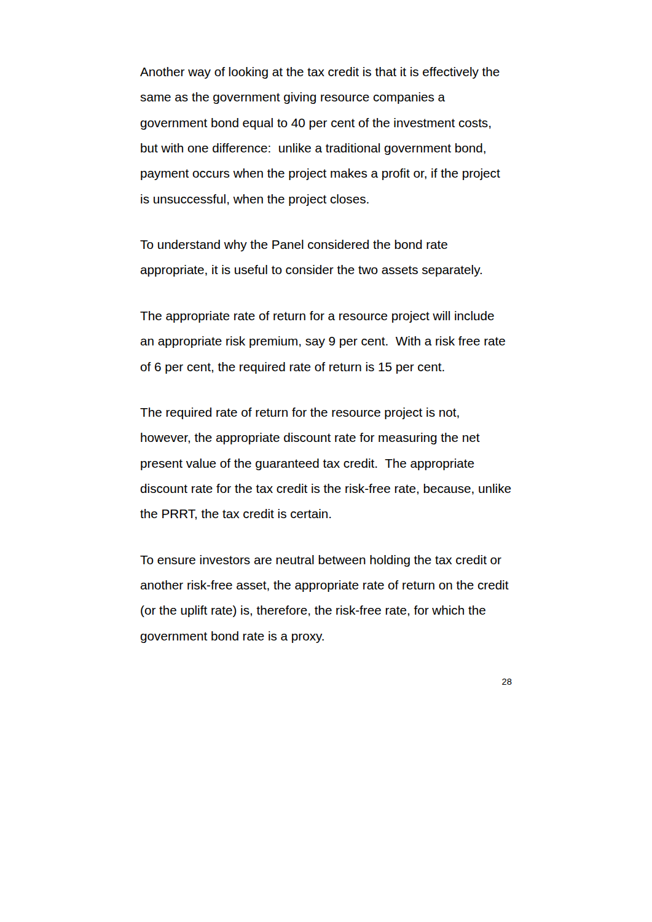Another way of looking at the tax credit is that it is effectively the same as the government giving resource companies a government bond equal to 40 per cent of the investment costs, but with one difference: unlike a traditional government bond, payment occurs when the project makes a profit or, if the project is unsuccessful, when the project closes.
To understand why the Panel considered the bond rate appropriate, it is useful to consider the two assets separately.
The appropriate rate of return for a resource project will include an appropriate risk premium, say 9 per cent. With a risk free rate of 6 per cent, the required rate of return is 15 per cent.
The required rate of return for the resource project is not, however, the appropriate discount rate for measuring the net present value of the guaranteed tax credit. The appropriate discount rate for the tax credit is the risk-free rate, because, unlike the PRRT, the tax credit is certain.
To ensure investors are neutral between holding the tax credit or another risk-free asset, the appropriate rate of return on the credit (or the uplift rate) is, therefore, the risk-free rate, for which the government bond rate is a proxy.
28